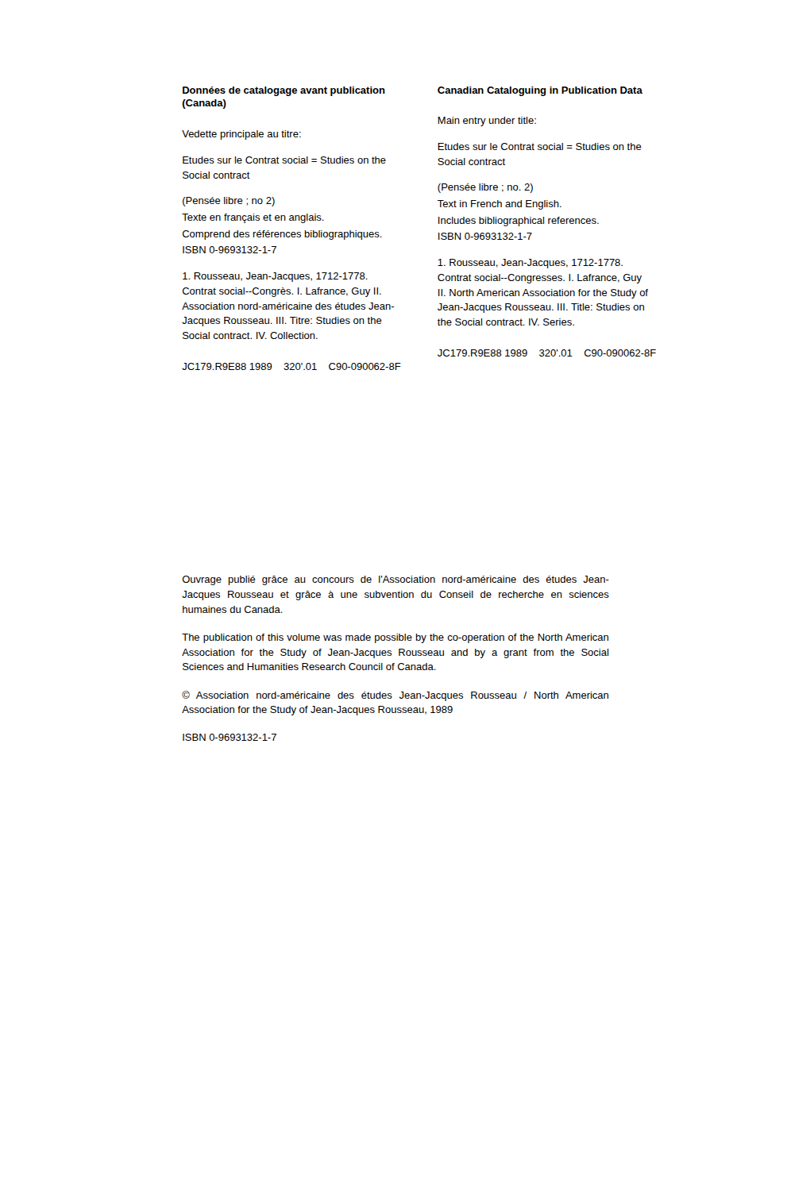Données de catalogage avant publication (Canada)
Vedette principale au titre:
Etudes sur le Contrat social = Studies on the Social contract
(Pensée libre ; no 2)
Texte en français et en anglais.
Comprend des références bibliographiques.
ISBN 0-9693132-1-7
1. Rousseau, Jean-Jacques, 1712-1778. Contrat social--Congrès. I. Lafrance, Guy II. Association nord-américaine des études Jean-Jacques Rousseau. III. Titre: Studies on the Social contract. IV. Collection.
JC179.R9E88 1989 320'.01 C90-090062-8F
Canadian Cataloguing in Publication Data
Main entry under title:
Etudes sur le Contrat social = Studies on the Social contract
(Pensée libre ; no. 2)
Text in French and English.
Includes bibliographical references.
ISBN 0-9693132-1-7
1. Rousseau, Jean-Jacques, 1712-1778. Contrat social--Congresses. I. Lafrance, Guy II. North American Association for the Study of Jean-Jacques Rousseau. III. Title: Studies on the Social contract. IV. Series.
JC179.R9E88 1989 320'.01 C90-090062-8F
Ouvrage publié grâce au concours de l'Association nord-américaine des études Jean-Jacques Rousseau et grâce à une subvention du Conseil de recherche en sciences humaines du Canada.
The publication of this volume was made possible by the co-operation of the North American Association for the Study of Jean-Jacques Rousseau and by a grant from the Social Sciences and Humanities Research Council of Canada.
© Association nord-américaine des études Jean-Jacques Rousseau / North American Association for the Study of Jean-Jacques Rousseau, 1989
ISBN 0-9693132-1-7